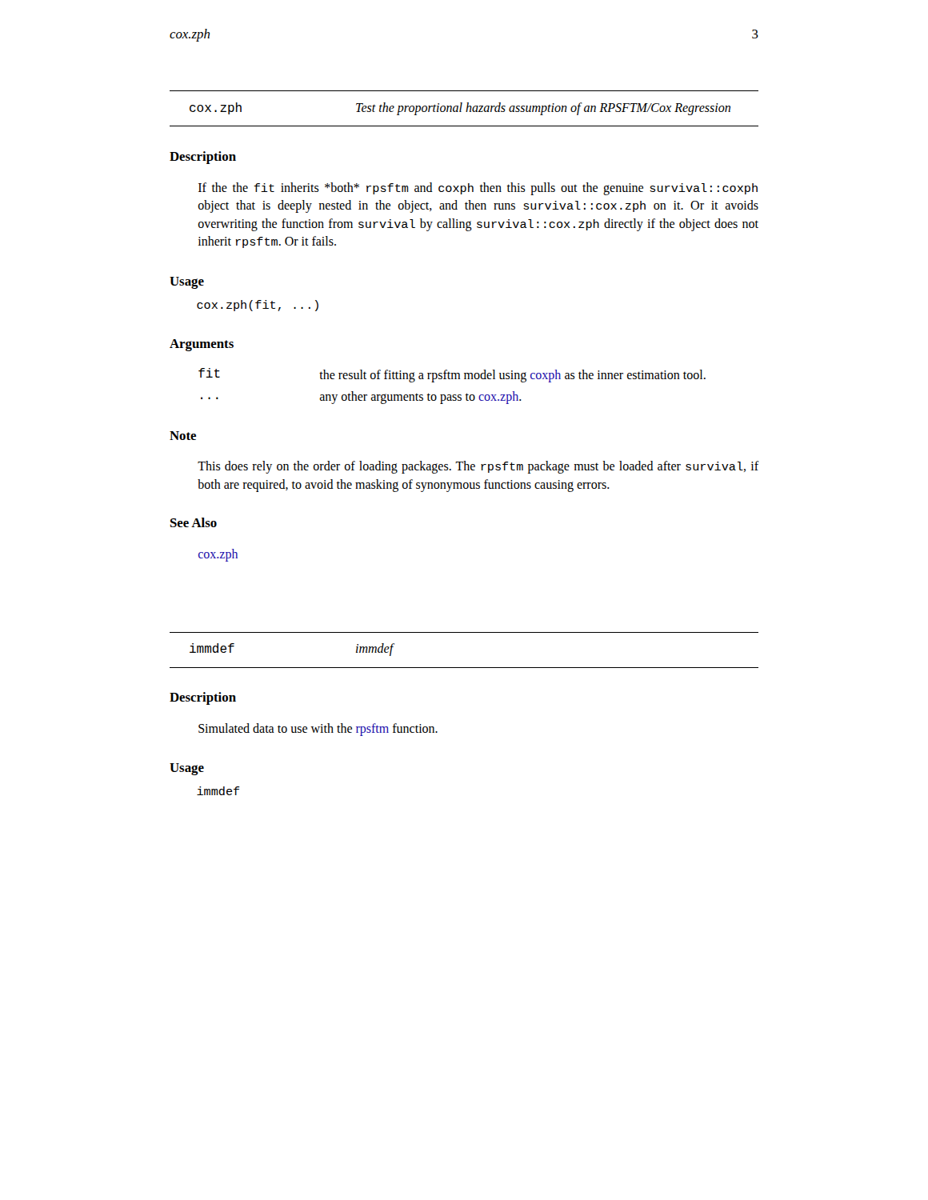cox.zph 3
cox.zph Test the proportional hazards assumption of an RPSFTM/Cox Regression
Description
If the the fit inherits *both* rpsftm and coxph then this pulls out the genuine survival::coxph object that is deeply nested in the object, and then runs survival::cox.zph on it. Or it avoids overwriting the function from survival by calling survival::cox.zph directly if the object does not inherit rpsftm. Or it fails.
Usage
cox.zph(fit, ...)
Arguments
fit
the result of fitting a rpsftm model using coxph as the inner estimation tool.
...
any other arguments to pass to cox.zph.
Note
This does rely on the order of loading packages. The rpsftm package must be loaded after survival, if both are required, to avoid the masking of synonymous functions causing errors.
See Also
cox.zph
immdef immdef
Description
Simulated data to use with the rpsftm function.
Usage
immdef